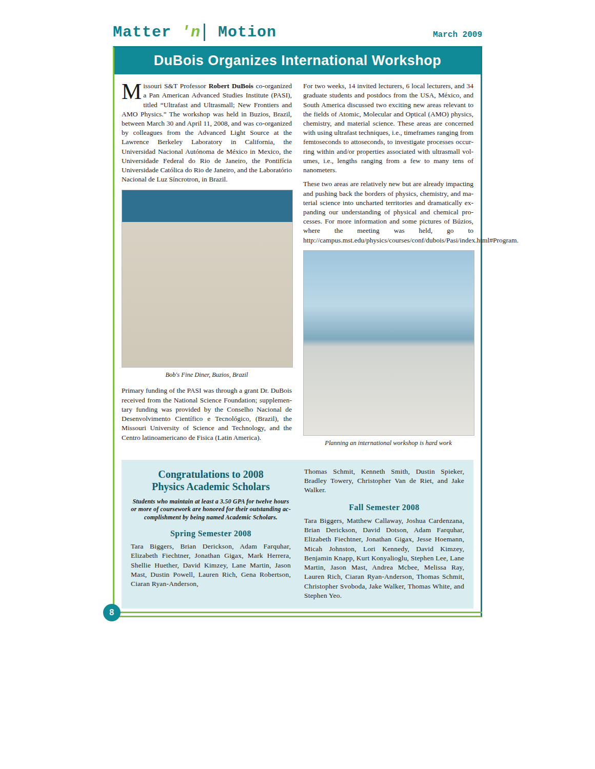Matter 'n Motion
March 2009
DuBois Organizes International Workshop
Missouri S&T Professor Robert DuBois co-organized a Pan American Advanced Studies Institute (PASI), titled “Ultrafast and Ultrasmall; New Frontiers and AMO Physics.” The workshop was held in Buzios, Brazil, between March 30 and April 11, 2008, and was co-organized by colleagues from the Advanced Light Source at the Lawrence Berkeley Laboratory in California, the Universidad Nacional Autónoma de México in Mexico, the Universidade Federal do Rio de Janeiro, the Pontifícia Universidade Católica do Rio de Janeiro, and the Laboratório Nacional de Luz Síncrotron, in Brazil.
Bob's Fine Diner, Buzios, Brazil
Primary funding of the PASI was through a grant Dr. DuBois received from the National Science Foundation; supplementary funding was provided by the Conselho Nacional de Desenvolvimento Científico e Tecnológico, (Brazil), the Missouri University of Science and Technology, and the Centro latinoamericano de Fisica (Latin America).
For two weeks, 14 invited lecturers, 6 local lecturers, and 34 graduate students and postdocs from the USA, México, and South America discussed two exciting new areas relevant to the fields of Atomic, Molecular and Optical (AMO) physics, chemistry, and material science. These areas are concerned with using ultrafast techniques, i.e., timeframes ranging from femtoseconds to attoseconds, to investigate processes occurring within and/or properties associated with ultrasmall volumes, i.e., lengths ranging from a few to many tens of nanometers.
These two areas are relatively new but are already impacting and pushing back the borders of physics, chemistry, and material science into uncharted territories and dramatically expanding our understanding of physical and chemical processes. For more information and some pictures of Búzios, where the meeting was held, go to http://campus.mst.edu/physics/courses/conf/dubois/Pasi/index.html#Program.
Planning an international workshop is hard work
Congratulations to 2008
Physics Academic Scholars
Students who maintain at least a 3.50 GPA for twelve hours or more of coursework are honored for their outstanding accomplishment by being named Academic Scholars.
Spring Semester 2008
Tara Biggers, Brian Derickson, Adam Farquhar, Elizabeth Fiechtner, Jonathan Gigax, Mark Herrera, Shellie Huether, David Kimzey, Lane Martin, Jason Mast, Dustin Powell, Lauren Rich, Gena Robertson, Ciaran Ryan-Anderson,
Thomas Schmit, Kenneth Smith, Dustin Spieker, Bradley Towery, Christopher Van de Riet, and Jake Walker.
Fall Semester 2008
Tara Biggers, Matthew Callaway, Joshua Cardenzana, Brian Derickson, David Dotson, Adam Farquhar, Elizabeth Fiechtner, Jonathan Gigax, Jesse Hoemann, Micah Johnston, Lori Kennedy, David Kimzey, Benjamin Knapp, Kurt Konyalioglu, Stephen Lee, Lane Martin, Jason Mast, Andrea Mcbee, Melissa Ray, Lauren Rich, Ciaran Ryan-Anderson, Thomas Schmit, Christopher Svoboda, Jake Walker, Thomas White, and Stephen Yeo.
8